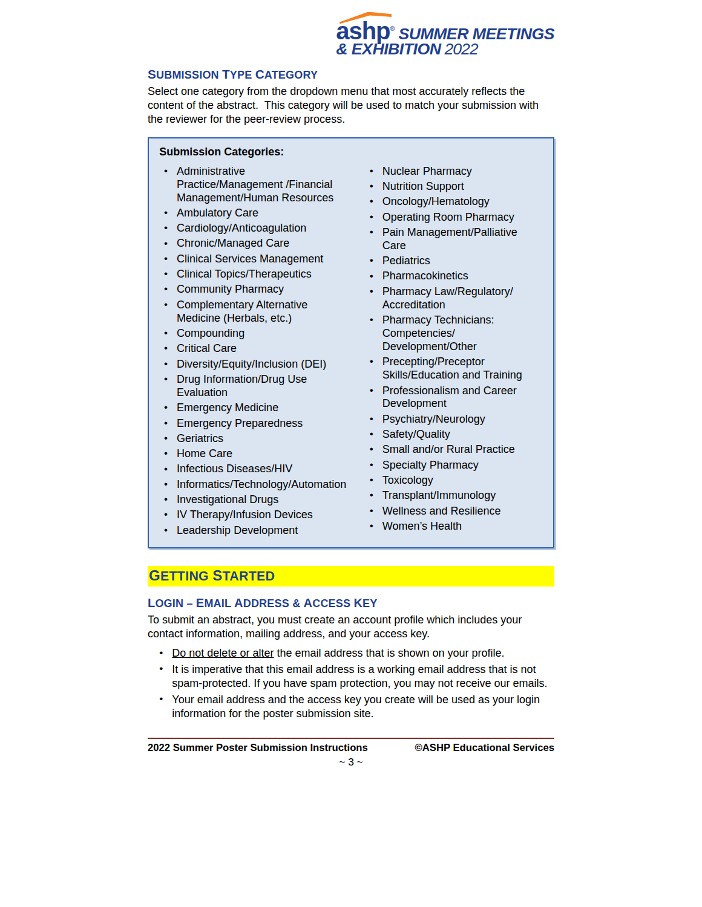ashp® SUMMER MEETINGS
& EXHIBITION 2022
SUBMISSION TYPE CATEGORY
Select one category from the dropdown menu that most accurately reflects the content of the abstract. This category will be used to match your submission with the reviewer for the peer-review process.
Submission Categories:
Administrative Practice/Management /Financial Management/Human Resources
Ambulatory Care
Cardiology/Anticoagulation
Chronic/Managed Care
Clinical Services Management
Clinical Topics/Therapeutics
Community Pharmacy
Complementary Alternative Medicine (Herbals, etc.)
Compounding
Critical Care
Diversity/Equity/Inclusion (DEI)
Drug Information/Drug Use Evaluation
Emergency Medicine
Emergency Preparedness
Geriatrics
Home Care
Infectious Diseases/HIV
Informatics/Technology/Automation
Investigational Drugs
IV Therapy/Infusion Devices
Leadership Development
Nuclear Pharmacy
Nutrition Support
Oncology/Hematology
Operating Room Pharmacy
Pain Management/Palliative Care
Pediatrics
Pharmacokinetics
Pharmacy Law/Regulatory/ Accreditation
Pharmacy Technicians: Competencies/ Development/Other
Precepting/Preceptor Skills/Education and Training
Professionalism and Career Development
Psychiatry/Neurology
Safety/Quality
Small and/or Rural Practice
Specialty Pharmacy
Toxicology
Transplant/Immunology
Wellness and Resilience
Women’s Health
GETTING STARTED
LOGIN – EMAIL ADDRESS & ACCESS KEY
To submit an abstract, you must create an account profile which includes your contact information, mailing address, and your access key.
Do not delete or alter the email address that is shown on your profile.
It is imperative that this email address is a working email address that is not spam-protected. If you have spam protection, you may not receive our emails.
Your email address and the access key you create will be used as your login information for the poster submission site.
2022 Summer Poster Submission Instructions ©ASHP Educational Services
~ 3 ~